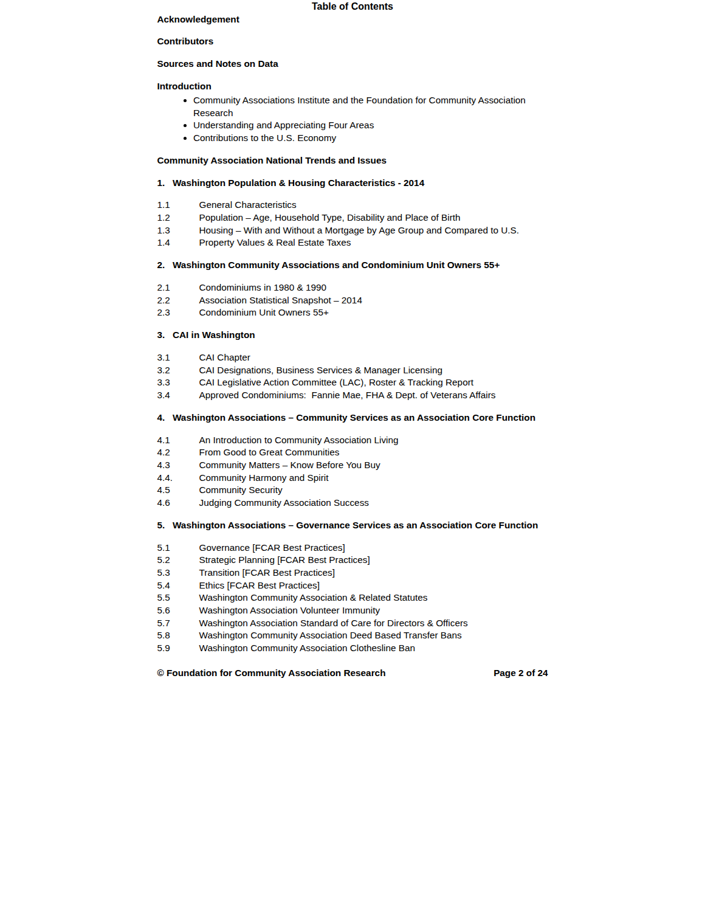Table of Contents
Acknowledgement
Contributors
Sources and Notes on Data
Introduction
Community Associations Institute and the Foundation for Community Association Research
Understanding and Appreciating Four Areas
Contributions to the U.S. Economy
Community Association National Trends and Issues
1. Washington Population & Housing Characteristics - 2014
| 1.1 | General Characteristics |
| 1.2 | Population – Age, Household Type, Disability and Place of Birth |
| 1.3 | Housing – With and Without a Mortgage by Age Group and Compared to U.S. |
| 1.4 | Property Values & Real Estate Taxes |
2. Washington Community Associations and Condominium Unit Owners 55+
| 2.1 | Condominiums in 1980 & 1990 |
| 2.2 | Association Statistical Snapshot – 2014 |
| 2.3 | Condominium Unit Owners 55+ |
3. CAI in Washington
| 3.1 | CAI Chapter |
| 3.2 | CAI Designations, Business Services & Manager Licensing |
| 3.3 | CAI Legislative Action Committee (LAC), Roster & Tracking Report |
| 3.4 | Approved Condominiums: Fannie Mae, FHA & Dept. of Veterans Affairs |
4. Washington Associations – Community Services as an Association Core Function
| 4.1 | An Introduction to Community Association Living |
| 4.2 | From Good to Great Communities |
| 4.3 | Community Matters – Know Before You Buy |
| 4.4. | Community Harmony and Spirit |
| 4.5 | Community Security |
| 4.6 | Judging Community Association Success |
5. Washington Associations – Governance Services as an Association Core Function
| 5.1 | Governance [FCAR Best Practices] |
| 5.2 | Strategic Planning [FCAR Best Practices] |
| 5.3 | Transition [FCAR Best Practices] |
| 5.4 | Ethics [FCAR Best Practices] |
| 5.5 | Washington Community Association & Related Statutes |
| 5.6 | Washington Association Volunteer Immunity |
| 5.7 | Washington Association Standard of Care for Directors & Officers |
| 5.8 | Washington Community Association Deed Based Transfer Bans |
| 5.9 | Washington Community Association Clothesline Ban |
© Foundation for Community Association Research Page 2 of 24